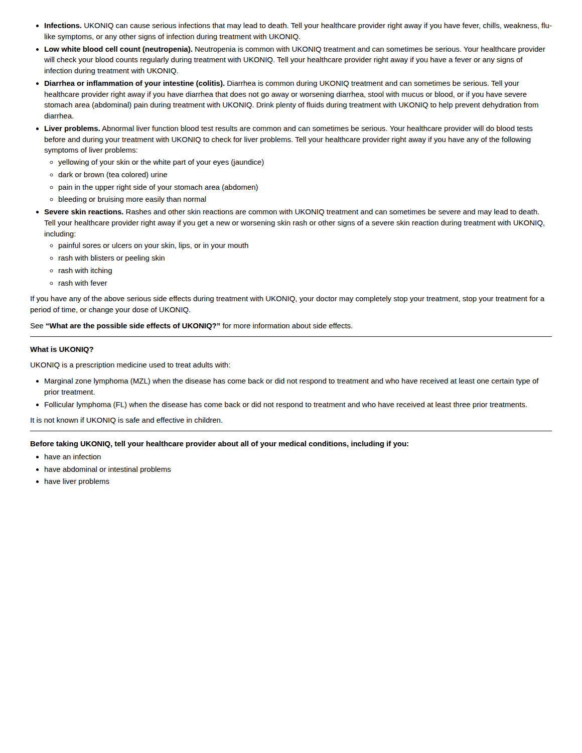Infections. UKONIQ can cause serious infections that may lead to death. Tell your healthcare provider right away if you have fever, chills, weakness, flu-like symptoms, or any other signs of infection during treatment with UKONIQ.
Low white blood cell count (neutropenia). Neutropenia is common with UKONIQ treatment and can sometimes be serious. Your healthcare provider will check your blood counts regularly during treatment with UKONIQ. Tell your healthcare provider right away if you have a fever or any signs of infection during treatment with UKONIQ.
Diarrhea or inflammation of your intestine (colitis). Diarrhea is common during UKONIQ treatment and can sometimes be serious. Tell your healthcare provider right away if you have diarrhea that does not go away or worsening diarrhea, stool with mucus or blood, or if you have severe stomach area (abdominal) pain during treatment with UKONIQ. Drink plenty of fluids during treatment with UKONIQ to help prevent dehydration from diarrhea.
Liver problems. Abnormal liver function blood test results are common and can sometimes be serious. Your healthcare provider will do blood tests before and during your treatment with UKONIQ to check for liver problems. Tell your healthcare provider right away if you have any of the following symptoms of liver problems:
yellowing of your skin or the white part of your eyes (jaundice)
dark or brown (tea colored) urine
pain in the upper right side of your stomach area (abdomen)
bleeding or bruising more easily than normal
Severe skin reactions. Rashes and other skin reactions are common with UKONIQ treatment and can sometimes be severe and may lead to death. Tell your healthcare provider right away if you get a new or worsening skin rash or other signs of a severe skin reaction during treatment with UKONIQ, including:
painful sores or ulcers on your skin, lips, or in your mouth
rash with blisters or peeling skin
rash with itching
rash with fever
If you have any of the above serious side effects during treatment with UKONIQ, your doctor may completely stop your treatment, stop your treatment for a period of time, or change your dose of UKONIQ.
See “What are the possible side effects of UKONIQ?” for more information about side effects.
What is UKONIQ?
UKONIQ is a prescription medicine used to treat adults with:
Marginal zone lymphoma (MZL) when the disease has come back or did not respond to treatment and who have received at least one certain type of prior treatment.
Follicular lymphoma (FL) when the disease has come back or did not respond to treatment and who have received at least three prior treatments.
It is not known if UKONIQ is safe and effective in children.
Before taking UKONIQ, tell your healthcare provider about all of your medical conditions, including if you:
have an infection
have abdominal or intestinal problems
have liver problems